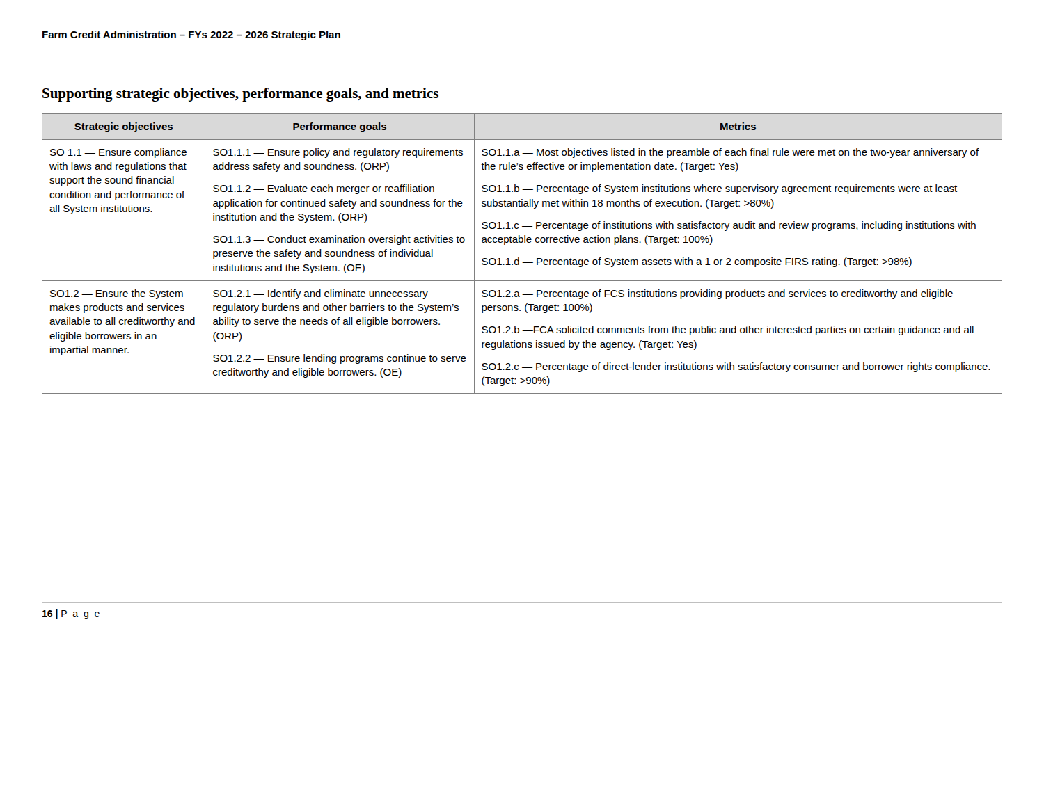Farm Credit Administration – FYs 2022 – 2026 Strategic Plan
Supporting strategic objectives, performance goals, and metrics
| Strategic objectives | Performance goals | Metrics |
| --- | --- | --- |
| SO 1.1 — Ensure compliance with laws and regulations that support the sound financial condition and performance of all System institutions. | SO1.1.1 — Ensure policy and regulatory requirements address safety and soundness. (ORP) SO1.1.2 — Evaluate each merger or reaffiliation application for continued safety and soundness for the institution and the System. (ORP) SO1.1.3 — Conduct examination oversight activities to preserve the safety and soundness of individual institutions and the System. (OE) | SO1.1.a — Most objectives listed in the preamble of each final rule were met on the two-year anniversary of the rule’s effective or implementation date. (Target: Yes) SO1.1.b — Percentage of System institutions where supervisory agreement requirements were at least substantially met within 18 months of execution. (Target: >80%) SO1.1.c — Percentage of institutions with satisfactory audit and review programs, including institutions with acceptable corrective action plans. (Target: 100%) SO1.1.d — Percentage of System assets with a 1 or 2 composite FIRS rating. (Target: >98%) |
| SO1.2 — Ensure the System makes products and services available to all creditworthy and eligible borrowers in an impartial manner. | SO1.2.1 — Identify and eliminate unnecessary regulatory burdens and other barriers to the System’s ability to serve the needs of all eligible borrowers. (ORP) SO1.2.2 — Ensure lending programs continue to serve creditworthy and eligible borrowers. (OE) | SO1.2.a — Percentage of FCS institutions providing products and services to creditworthy and eligible persons. (Target: 100%) SO1.2.b —FCA solicited comments from the public and other interested parties on certain guidance and all regulations issued by the agency. (Target: Yes) SO1.2.c — Percentage of direct-lender institutions with satisfactory consumer and borrower rights compliance. (Target: >90%) |
16 | P a g e